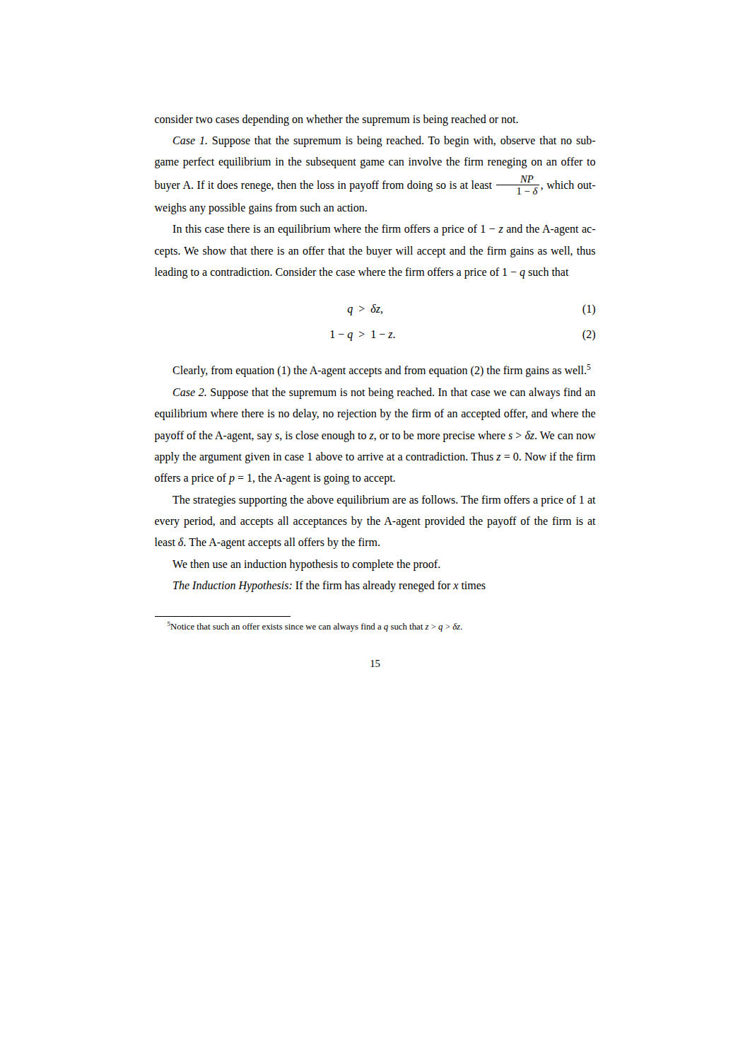consider two cases depending on whether the supremum is being reached or not.
Case 1. Suppose that the supremum is being reached. To begin with, observe that no subgame perfect equilibrium in the subsequent game can involve the firm reneging on an offer to buyer A. If it does renege, then the loss in payoff from doing so is at least NP 1 − δ, which outweighs any possible gains from such an action.
In this case there is an equilibrium where the firm offers a price of 1 − z and the A-agent accepts. We show that there is an offer that the buyer will accept and the firm gains as well, thus leading to a contradiction. Consider the case where the firm offers a price of 1 − q such that
| q | > | δz , | (1) |
| 1 − q | > | 1 − z . | (2) |
Clearly, from equation (1) the A-agent accepts and from equation (2) the firm gains as well.5
Case 2. Suppose that the supremum is not being reached. In that case we can always find an equilibrium where there is no delay, no rejection by the firm of an accepted offer, and where the payoff of the A-agent, say s, is close enough to z, or to be more precise where s > δz. We can now apply the argument given in case 1 above to arrive at a contradiction. Thus z = 0. Now if the firm offers a price of p = 1, the A-agent is going to accept.
The strategies supporting the above equilibrium are as follows. The firm offers a price of 1 at every period, and accepts all acceptances by the A-agent provided the payoff of the firm is at least δ. The A-agent accepts all offers by the firm.
We then use an induction hypothesis to complete the proof.
The Induction Hypothesis: If the firm has already reneged for x times
5Notice that such an offer exists since we can always find a q such that z > q > δz.
15